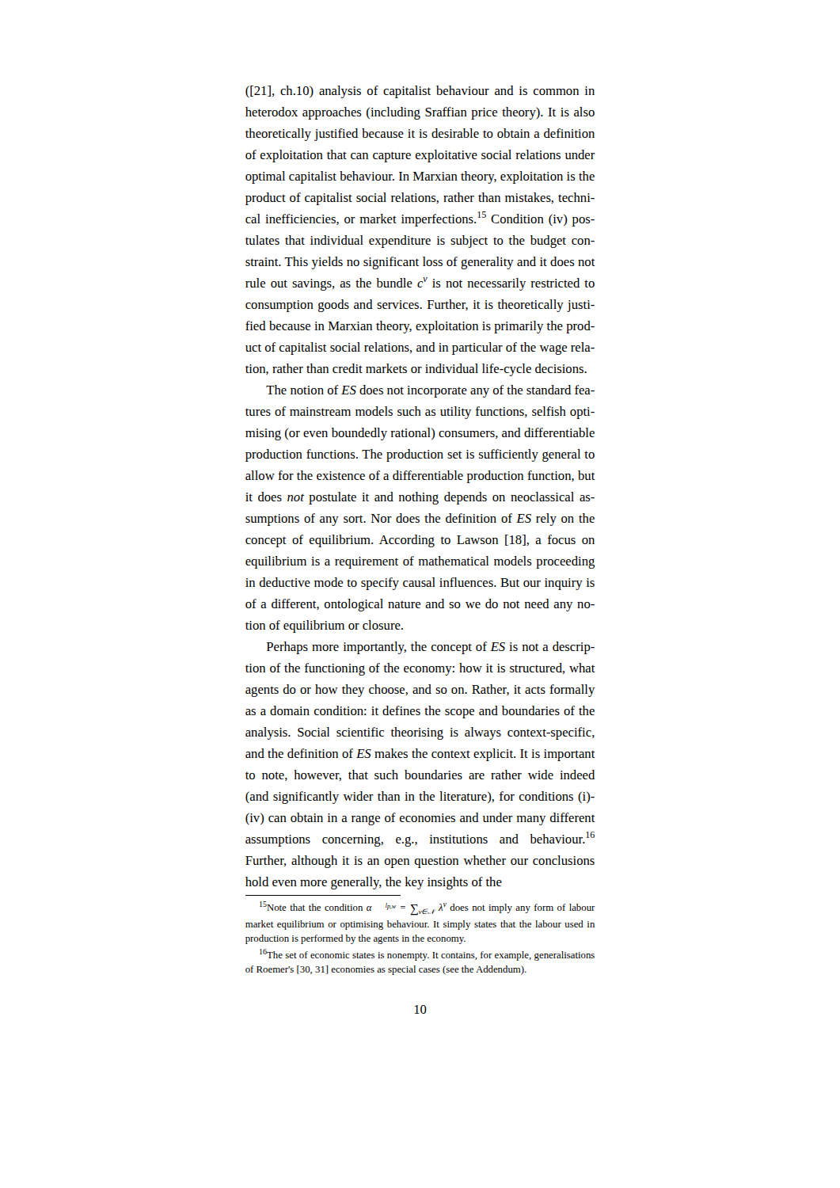([21], ch.10) analysis of capitalist behaviour and is common in heterodox approaches (including Sraffian price theory). It is also theoretically justified because it is desirable to obtain a definition of exploitation that can capture exploitative social relations under optimal capitalist behaviour. In Marxian theory, exploitation is the product of capitalist social relations, rather than mistakes, technical inefficiencies, or market imperfections.15 Condition (iv) postulates that individual expenditure is subject to the budget constraint. This yields no significant loss of generality and it does not rule out savings, as the bundle cν is not necessarily restricted to consumption goods and services. Further, it is theoretically justified because in Marxian theory, exploitation is primarily the product of capitalist social relations, and in particular of the wage relation, rather than credit markets or individual life-cycle decisions.
The notion of ES does not incorporate any of the standard features of mainstream models such as utility functions, selfish optimising (or even boundedly rational) consumers, and differentiable production functions. The production set is sufficiently general to allow for the existence of a differentiable production function, but it does not postulate it and nothing depends on neoclassical assumptions of any sort. Nor does the definition of ES rely on the concept of equilibrium. According to Lawson [18], a focus on equilibrium is a requirement of mathematical models proceeding in deductive mode to specify causal influences. But our inquiry is of a different, ontological nature and so we do not need any notion of equilibrium or closure.
Perhaps more importantly, the concept of ES is not a description of the functioning of the economy: how it is structured, what agents do or how they choose, and so on. Rather, it acts formally as a domain condition: it defines the scope and boundaries of the analysis. Social scientific theorising is always context-specific, and the definition of ES makes the context explicit. It is important to note, however, that such boundaries are rather wide indeed (and significantly wider than in the literature), for conditions (i)-(iv) can obtain in a range of economies and under many different assumptions concerning, e.g., institutions and behaviour.16 Further, although it is an open question whether our conclusions hold even more generally, the key insights of the
15Note that the condition αl
p,w = ∑ν∈𝒩 λν does not imply any form of labour market equilibrium or optimising behaviour. It simply states that the labour used in production is performed by the agents in the economy.
16The set of economic states is nonempty. It contains, for example, generalisations of Roemer's [30, 31] economies as special cases (see the Addendum).
10